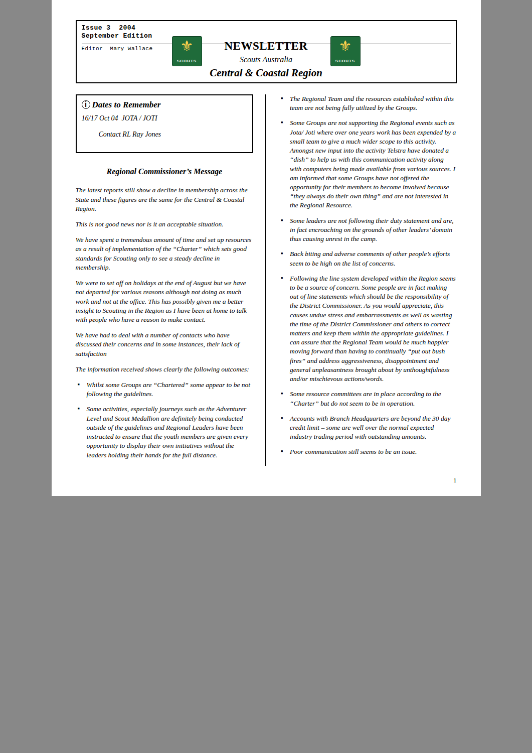Issue 3 2004
September Edition
⚜
SCOUTS
⚜
SCOUTS
NEWSLETTER
Scouts Australia
Central & Coastal Region
Editor Mary Wallace
i Dates to Remember
16/17 Oct 04 JOTA / JOTI
Contact RL Ray Jones
Regional Commissioner’s Message
The latest reports still show a decline in membership across the State and these figures are the same for the Central & Coastal Region.
This is not good news nor is it an acceptable situation.
We have spent a tremendous amount of time and set up resources as a result of implementation of the “Charter” which sets good standards for Scouting only to see a steady decline in membership.
We were to set off on holidays at the end of August but we have not departed for various reasons although not doing as much work and not at the office. This has possibly given me a better insight to Scouting in the Region as I have been at home to talk with people who have a reason to make contact.
We have had to deal with a number of contacts who have discussed their concerns and in some instances, their lack of satisfaction
The information received shows clearly the following outcomes:
Whilst some Groups are “Chartered” some appear to be not following the guidelines.
Some activities, especially journeys such as the Adventurer Level and Scout Medallion are definitely being conducted outside of the guidelines and Regional Leaders have been instructed to ensure that the youth members are given every opportunity to display their own initiatives without the leaders holding their hands for the full distance.
The Regional Team and the resources established within this team are not being fully utilized by the Groups.
Some Groups are not supporting the Regional events such as Jota/ Joti where over one years work has been expended by a small team to give a much wider scope to this activity. Amongst new input into the activity Telstra have donated a “dish” to help us with this communication activity along with computers being made available from various sources. I am informed that some Groups have not offered the opportunity for their members to become involved because “they always do their own thing” and are not interested in the Regional Resource.
Some leaders are not following their duty statement and are, in fact encroaching on the grounds of other leaders’ domain thus causing unrest in the camp.
Back biting and adverse comments of other people’s efforts seem to be high on the list of concerns.
Following the line system developed within the Region seems to be a source of concern. Some people are in fact making out of line statements which should be the responsibility of the District Commissioner. As you would appreciate, this causes undue stress and embarrassments as well as wasting the time of the District Commissioner and others to correct matters and keep them within the appropriate guidelines. I can assure that the Regional Team would be much happier moving forward than having to continually “put out bush fires” and address aggressiveness, disappointment and general unpleasantness brought about by unthoughtfulness and/or mischievous actions/words.
Some resource committees are in place according to the “Charter” but do not seem to be in operation.
Accounts with Branch Headquarters are beyond the 30 day credit limit – some are well over the normal expected industry trading period with outstanding amounts.
Poor communication still seems to be an issue.
1